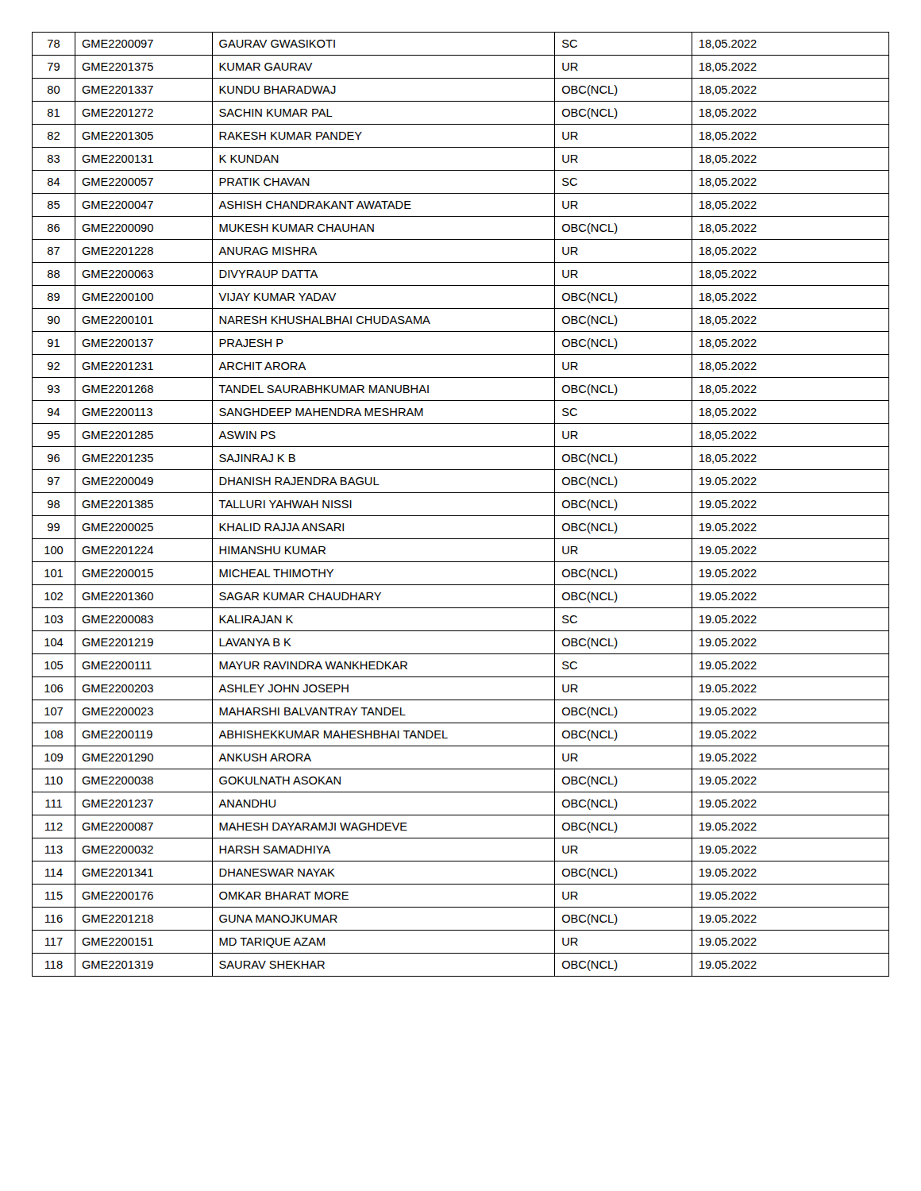| 78 | GME2200097 | GAURAV GWASIKOTI | SC | 18,05.2022 |
| 79 | GME2201375 | KUMAR GAURAV | UR | 18,05.2022 |
| 80 | GME2201337 | KUNDU BHARADWAJ | OBC(NCL) | 18,05.2022 |
| 81 | GME2201272 | SACHIN KUMAR PAL | OBC(NCL) | 18,05.2022 |
| 82 | GME2201305 | RAKESH KUMAR PANDEY | UR | 18,05.2022 |
| 83 | GME2200131 | K KUNDAN | UR | 18,05.2022 |
| 84 | GME2200057 | PRATIK CHAVAN | SC | 18,05.2022 |
| 85 | GME2200047 | ASHISH CHANDRAKANT AWATADE | UR | 18,05.2022 |
| 86 | GME2200090 | MUKESH KUMAR CHAUHAN | OBC(NCL) | 18,05.2022 |
| 87 | GME2201228 | ANURAG MISHRA | UR | 18,05.2022 |
| 88 | GME2200063 | DIVYRAUP DATTA | UR | 18,05.2022 |
| 89 | GME2200100 | VIJAY KUMAR YADAV | OBC(NCL) | 18,05.2022 |
| 90 | GME2200101 | NARESH KHUSHALBHAI CHUDASAMA | OBC(NCL) | 18,05.2022 |
| 91 | GME2200137 | PRAJESH P | OBC(NCL) | 18,05.2022 |
| 92 | GME2201231 | ARCHIT ARORA | UR | 18,05.2022 |
| 93 | GME2201268 | TANDEL SAURABHKUMAR MANUBHAI | OBC(NCL) | 18,05.2022 |
| 94 | GME2200113 | SANGHDEEP MAHENDRA MESHRAM | SC | 18,05.2022 |
| 95 | GME2201285 | ASWIN PS | UR | 18,05.2022 |
| 96 | GME2201235 | SAJINRAJ K B | OBC(NCL) | 18,05.2022 |
| 97 | GME2200049 | DHANISH RAJENDRA BAGUL | OBC(NCL) | 19.05.2022 |
| 98 | GME2201385 | TALLURI YAHWAH NISSI | OBC(NCL) | 19.05.2022 |
| 99 | GME2200025 | KHALID RAJJA ANSARI | OBC(NCL) | 19.05.2022 |
| 100 | GME2201224 | HIMANSHU KUMAR | UR | 19.05.2022 |
| 101 | GME2200015 | MICHEAL THIMOTHY | OBC(NCL) | 19.05.2022 |
| 102 | GME2201360 | SAGAR KUMAR CHAUDHARY | OBC(NCL) | 19.05.2022 |
| 103 | GME2200083 | KALIRAJAN K | SC | 19.05.2022 |
| 104 | GME2201219 | LAVANYA B K | OBC(NCL) | 19.05.2022 |
| 105 | GME2200111 | MAYUR RAVINDRA WANKHEDKAR | SC | 19.05.2022 |
| 106 | GME2200203 | ASHLEY JOHN JOSEPH | UR | 19.05.2022 |
| 107 | GME2200023 | MAHARSHI BALVANTRAY TANDEL | OBC(NCL) | 19.05.2022 |
| 108 | GME2200119 | ABHISHEKKUMAR MAHESHBHAI TANDEL | OBC(NCL) | 19.05.2022 |
| 109 | GME2201290 | ANKUSH ARORA | UR | 19.05.2022 |
| 110 | GME2200038 | GOKULNATH ASOKAN | OBC(NCL) | 19.05.2022 |
| 111 | GME2201237 | ANANDHU | OBC(NCL) | 19.05.2022 |
| 112 | GME2200087 | MAHESH DAYARAMJI WAGHDEVE | OBC(NCL) | 19.05.2022 |
| 113 | GME2200032 | HARSH SAMADHIYA | UR | 19.05.2022 |
| 114 | GME2201341 | DHANESWAR NAYAK | OBC(NCL) | 19.05.2022 |
| 115 | GME2200176 | OMKAR BHARAT MORE | UR | 19.05.2022 |
| 116 | GME2201218 | GUNA MANOJKUMAR | OBC(NCL) | 19.05.2022 |
| 117 | GME2200151 | MD TARIQUE AZAM | UR | 19.05.2022 |
| 118 | GME2201319 | SAURAV SHEKHAR | OBC(NCL) | 19.05.2022 |